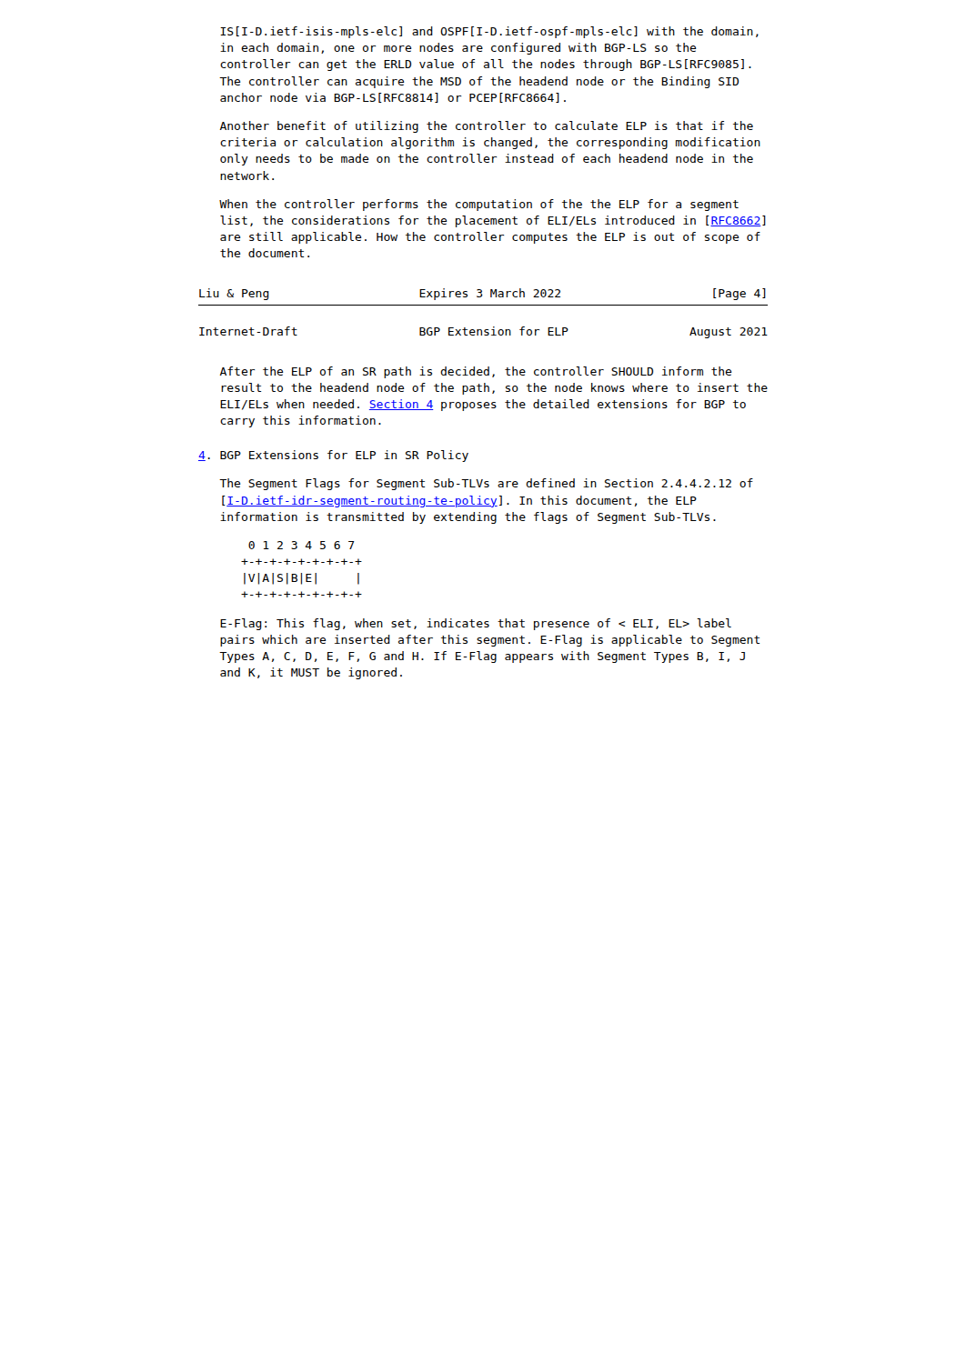IS[I-D.ietf-isis-mpls-elc] and OSPF[I-D.ietf-ospf-mpls-elc] with the domain, in each domain, one or more nodes are configured with BGP-LS so the controller can get the ERLD value of all the nodes through BGP-LS[RFC9085]. The controller can acquire the MSD of the headend node or the Binding SID anchor node via BGP-LS[RFC8814] or PCEP[RFC8664].
Another benefit of utilizing the controller to calculate ELP is that if the criteria or calculation algorithm is changed, the corresponding modification only needs to be made on the controller instead of each headend node in the network.
When the controller performs the computation of the the ELP for a segment list, the considerations for the placement of ELI/ELs introduced in [RFC8662] are still applicable. How the controller computes the ELP is out of scope of the document.
Liu & Peng Expires 3 March 2022 [Page 4]
Internet-Draft BGP Extension for ELP August 2021
After the ELP of an SR path is decided, the controller SHOULD inform the result to the headend node of the path, so the node knows where to insert the ELI/ELs when needed. Section 4 proposes the detailed extensions for BGP to carry this information.
4. BGP Extensions for ELP in SR Policy
The Segment Flags for Segment Sub-TLVs are defined in Section 2.4.4.2.12 of [I-D.ietf-idr-segment-routing-te-policy]. In this document, the ELP information is transmitted by extending the flags of Segment Sub-TLVs.
    0 1 2 3 4 5 6 7
   +-+-+-+-+-+-+-+-+
   |V|A|S|B|E|     |
   +-+-+-+-+-+-+-+-+
E-Flag: This flag, when set, indicates that presence of < ELI, EL> label pairs which are inserted after this segment. E-Flag is applicable to Segment Types A, C, D, E, F, G and H. If E-Flag appears with Segment Types B, I, J and K, it MUST be ignored.